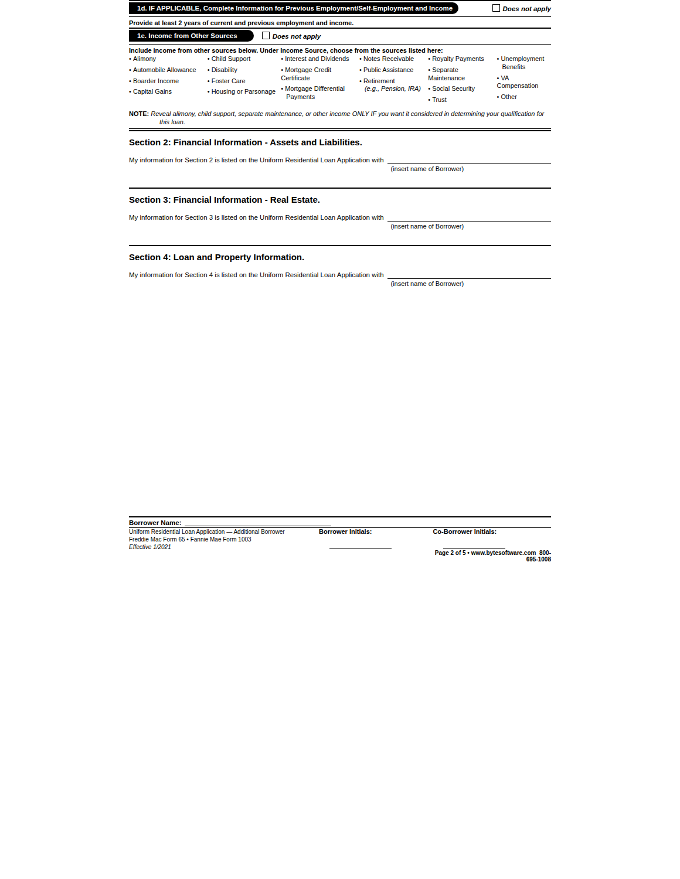1d. IF APPLICABLE, Complete Information for Previous Employment/Self-Employment and Income Does not apply
Provide at least 2 years of current and previous employment and income.
1e. Income from Other Sources Does not apply
Include income from other sources below. Under Income Source, choose from the sources listed here:
Alimony
Automobile Allowance
Boarder Income
Capital Gains
Child Support
Disability
Foster Care
Housing or Parsonage
Interest and Dividends
Mortgage Credit Certificate
Mortgage Differential
Payments
Notes Receivable
Public Assistance
Retirement
(e.g., Pension, IRA)
Royalty Payments
Separate Maintenance
Social Security
Trust
Unemployment
Benefits
VA Compensation
Other
NOTE: Reveal alimony, child support, separate maintenance, or other income ONLY IF you want it considered in determining your qualification for
this loan.
Section 2: Financial Information - Assets and Liabilities.
My information for Section 2 is listed on the Uniform Residential Loan Application with
(insert name of Borrower)
Section 3: Financial Information - Real Estate.
My information for Section 3 is listed on the Uniform Residential Loan Application with
(insert name of Borrower)
Section 4: Loan and Property Information.
My information for Section 4 is listed on the Uniform Residential Loan Application with
(insert name of Borrower)
Borrower Name:
| Uniform Residential Loan Application — Additional Borrower Freddie Mac Form 65 • Fannie Mae Form 1003 Effective 1/2021 | Borrower Initials: | Co-Borrower Initials: Page 2 of 5 • www.bytesoftware.com 800-695-1008 |